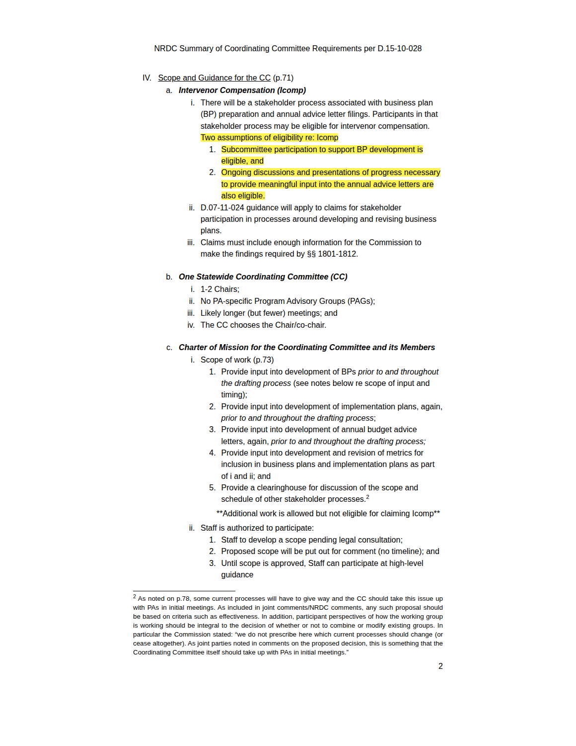NRDC Summary of Coordinating Committee Requirements per D.15-10-028
Scope and Guidance for the CC (p.71)
Intervenor Compensation (Icomp)
There will be a stakeholder process associated with business plan (BP) preparation and annual advice letter filings. Participants in that stakeholder process may be eligible for intervenor compensation. Two assumptions of eligibility re: Icomp
Subcommittee participation to support BP development is eligible, and
Ongoing discussions and presentations of progress necessary to provide meaningful input into the annual advice letters are also eligible.
D.07-11-024 guidance will apply to claims for stakeholder participation in processes around developing and revising business plans.
Claims must include enough information for the Commission to make the findings required by §§ 1801-1812.
One Statewide Coordinating Committee (CC)
1-2 Chairs;
No PA-specific Program Advisory Groups (PAGs);
Likely longer (but fewer) meetings; and
The CC chooses the Chair/co-chair.
Charter of Mission for the Coordinating Committee and its Members
Scope of work (p.73)
Provide input into development of BPs prior to and throughout the drafting process (see notes below re scope of input and timing);
Provide input into development of implementation plans, again, prior to and throughout the drafting process;
Provide input into development of annual budget advice letters, again, prior to and throughout the drafting process;
Provide input into development and revision of metrics for inclusion in business plans and implementation plans as part of i and ii; and
Provide a clearinghouse for discussion of the scope and schedule of other stakeholder processes.2
**Additional work is allowed but not eligible for claiming Icomp**
Staff is authorized to participate:
Staff to develop a scope pending legal consultation;
Proposed scope will be put out for comment (no timeline); and
Until scope is approved, Staff can participate at high-level guidance
2 As noted on p.78, some current processes will have to give way and the CC should take this issue up with PAs in initial meetings. As included in joint comments/NRDC comments, any such proposal should be based on criteria such as effectiveness. In addition, participant perspectives of how the working group is working should be integral to the decision of whether or not to combine or modify existing groups. In particular the Commission stated: “we do not prescribe here which current processes should change (or cease altogether). As joint parties noted in comments on the proposed decision, this is something that the Coordinating Committee itself should take up with PAs in initial meetings.”
2